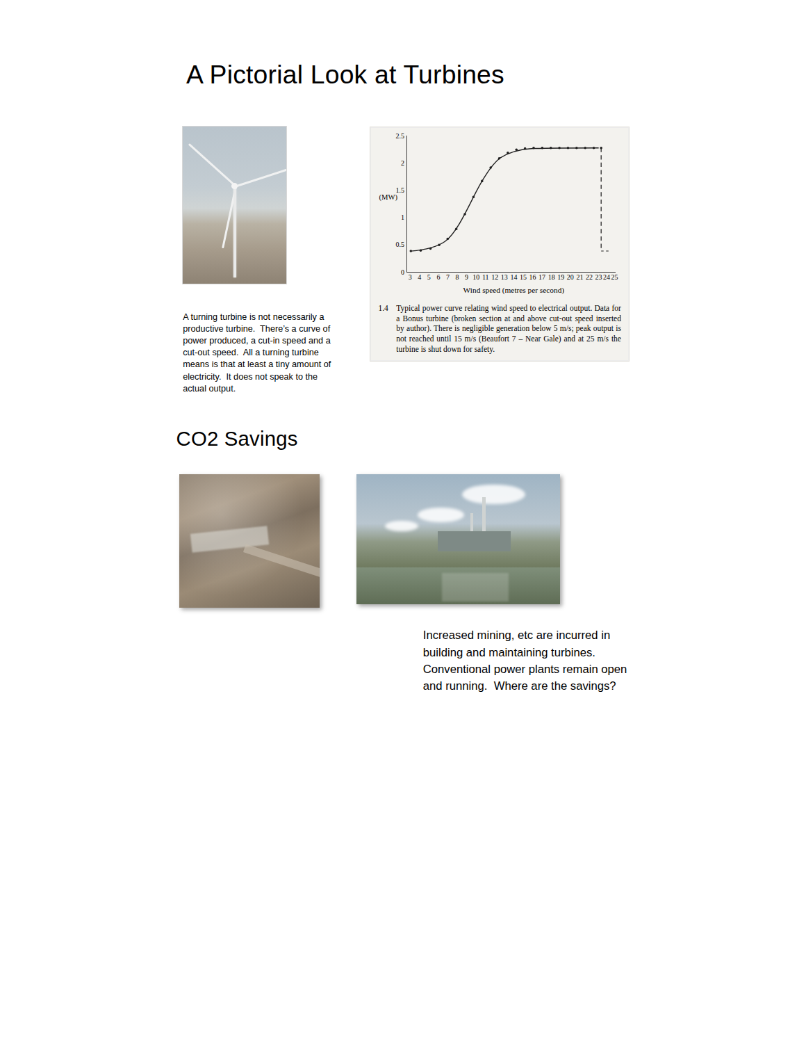A Pictorial Look at Turbines
A turning turbine is not necessarily a productive turbine. There’s a curve of power produced, a cut-in speed and a cut-out speed. All a turning turbine means is that at least a tiny amount of electricity. It does not speak to the actual output.
(MW)
2.5 2 1.5 1 0.5 0
3 4 5 6 7 8 9 10 11 12 13 14 15 16 17 18 19 20 21 22 23 24 25
Wind speed (metres per second)
1.4
Typical power curve relating wind speed to electrical output. Data for a Bonus turbine (broken section at and above cut-out speed inserted by author). There is negligible generation below 5 m/s; peak output is not reached until 15 m/s (Beaufort 7 – Near Gale) and at 25 m/s the turbine is shut down for safety.
CO2 Savings
Increased mining, etc are incurred in building and maintaining turbines. Conventional power plants remain open and running. Where are the savings?